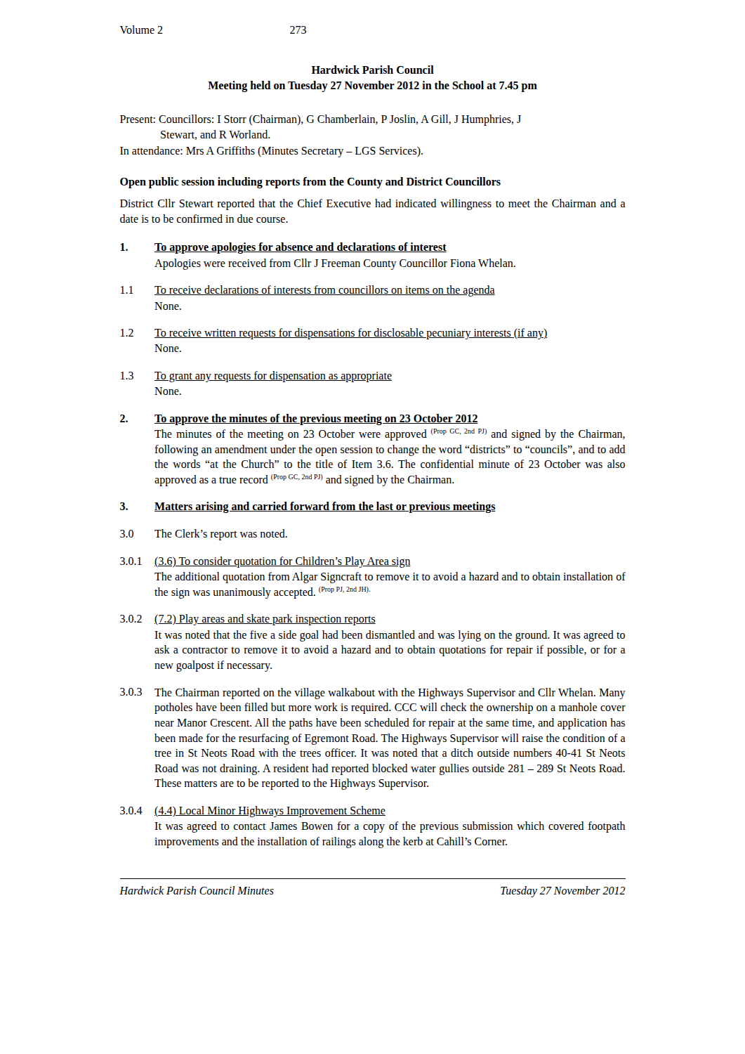Volume 2
273
Hardwick Parish Council Meeting held on Tuesday 27 November 2012 in the School at 7.45 pm
Present: Councillors: I Storr (Chairman), G Chamberlain, P Joslin, A Gill, J Humphries, J Stewart, and R Worland.
In attendance: Mrs A Griffiths (Minutes Secretary – LGS Services).
Open public session including reports from the County and District Councillors
District Cllr Stewart reported that the Chief Executive had indicated willingness to meet the Chairman and a date is to be confirmed in due course.
1.
To approve apologies for absence and declarations of interest Apologies were received from Cllr J Freeman County Councillor Fiona Whelan.
1.1
To receive declarations of interests from councillors on items on the agenda None.
1.2
To receive written requests for dispensations for disclosable pecuniary interests (if any) None.
1.3
To grant any requests for dispensation as appropriate None.
2.
To approve the minutes of the previous meeting on 23 October 2012 The minutes of the meeting on 23 October were approved (Prop GC, 2nd PJ) and signed by the Chairman, following an amendment under the open session to change the word “districts” to “councils”, and to add the words “at the Church” to the title of Item 3.6. The confidential minute of 23 October was also approved as a true record (Prop GC, 2nd PJ) and signed by the Chairman.
3.
Matters arising and carried forward from the last or previous meetings
3.0
The Clerk’s report was noted.
3.0.1
(3.6) To consider quotation for Children’s Play Area sign The additional quotation from Algar Signcraft to remove it to avoid a hazard and to obtain installation of the sign was unanimously accepted. (Prop PJ, 2nd JH).
3.0.2
(7.2) Play areas and skate park inspection reports It was noted that the five a side goal had been dismantled and was lying on the ground. It was agreed to ask a contractor to remove it to avoid a hazard and to obtain quotations for repair if possible, or for a new goalpost if necessary.
3.0.3
The Chairman reported on the village walkabout with the Highways Supervisor and Cllr Whelan. Many potholes have been filled but more work is required. CCC will check the ownership on a manhole cover near Manor Crescent. All the paths have been scheduled for repair at the same time, and application has been made for the resurfacing of Egremont Road. The Highways Supervisor will raise the condition of a tree in St Neots Road with the trees officer. It was noted that a ditch outside numbers 40-41 St Neots Road was not draining. A resident had reported blocked water gullies outside 281 – 289 St Neots Road. These matters are to be reported to the Highways Supervisor.
3.0.4
(4.4) Local Minor Highways Improvement Scheme It was agreed to contact James Bowen for a copy of the previous submission which covered footpath improvements and the installation of railings along the kerb at Cahill’s Corner.
Hardwick Parish Council Minutes
Tuesday 27 November 2012